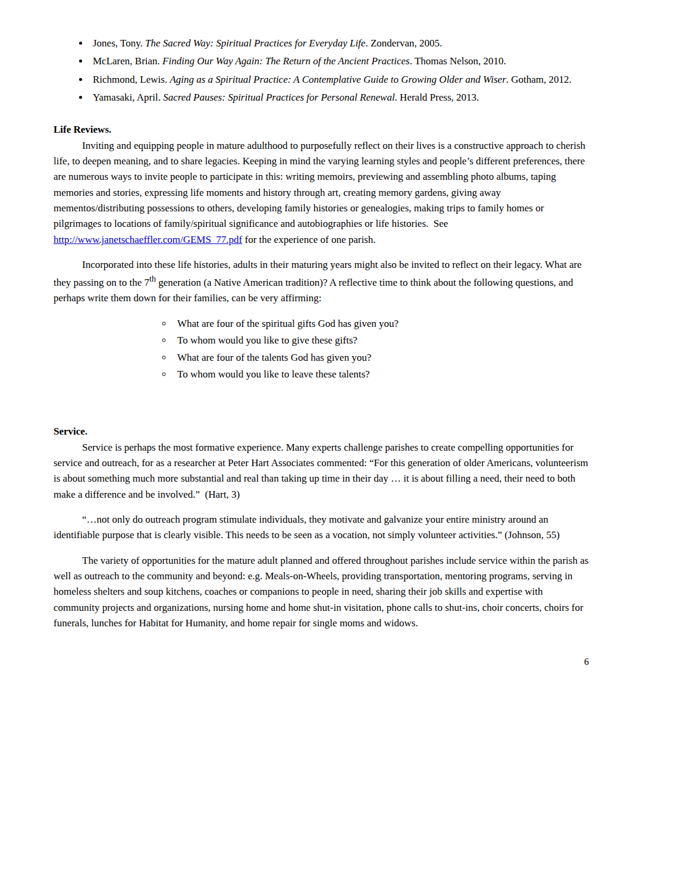Jones, Tony. The Sacred Way: Spiritual Practices for Everyday Life. Zondervan, 2005.
McLaren, Brian. Finding Our Way Again: The Return of the Ancient Practices. Thomas Nelson, 2010.
Richmond, Lewis. Aging as a Spiritual Practice: A Contemplative Guide to Growing Older and Wiser. Gotham, 2012.
Yamasaki, April. Sacred Pauses: Spiritual Practices for Personal Renewal. Herald Press, 2013.
Life Reviews.
Inviting and equipping people in mature adulthood to purposefully reflect on their lives is a constructive approach to cherish life, to deepen meaning, and to share legacies. Keeping in mind the varying learning styles and people’s different preferences, there are numerous ways to invite people to participate in this: writing memoirs, previewing and assembling photo albums, taping memories and stories, expressing life moments and history through art, creating memory gardens, giving away mementos/distributing possessions to others, developing family histories or genealogies, making trips to family homes or pilgrimages to locations of family/spiritual significance and autobiographies or life histories. See http://www.janetschaeffler.com/GEMS_77.pdf for the experience of one parish.
Incorporated into these life histories, adults in their maturing years might also be invited to reflect on their legacy. What are they passing on to the 7th generation (a Native American tradition)? A reflective time to think about the following questions, and perhaps write them down for their families, can be very affirming:
What are four of the spiritual gifts God has given you?
To whom would you like to give these gifts?
What are four of the talents God has given you?
To whom would you like to leave these talents?
Service.
Service is perhaps the most formative experience. Many experts challenge parishes to create compelling opportunities for service and outreach, for as a researcher at Peter Hart Associates commented: “For this generation of older Americans, volunteerism is about something much more substantial and real than taking up time in their day … it is about filling a need, their need to both make a difference and be involved.” (Hart, 3)
“…not only do outreach program stimulate individuals, they motivate and galvanize your entire ministry around an identifiable purpose that is clearly visible. This needs to be seen as a vocation, not simply volunteer activities.” (Johnson, 55)
The variety of opportunities for the mature adult planned and offered throughout parishes include service within the parish as well as outreach to the community and beyond: e.g. Meals-on-Wheels, providing transportation, mentoring programs, serving in homeless shelters and soup kitchens, coaches or companions to people in need, sharing their job skills and expertise with community projects and organizations, nursing home and home shut-in visitation, phone calls to shut-ins, choir concerts, choirs for funerals, lunches for Habitat for Humanity, and home repair for single moms and widows.
6